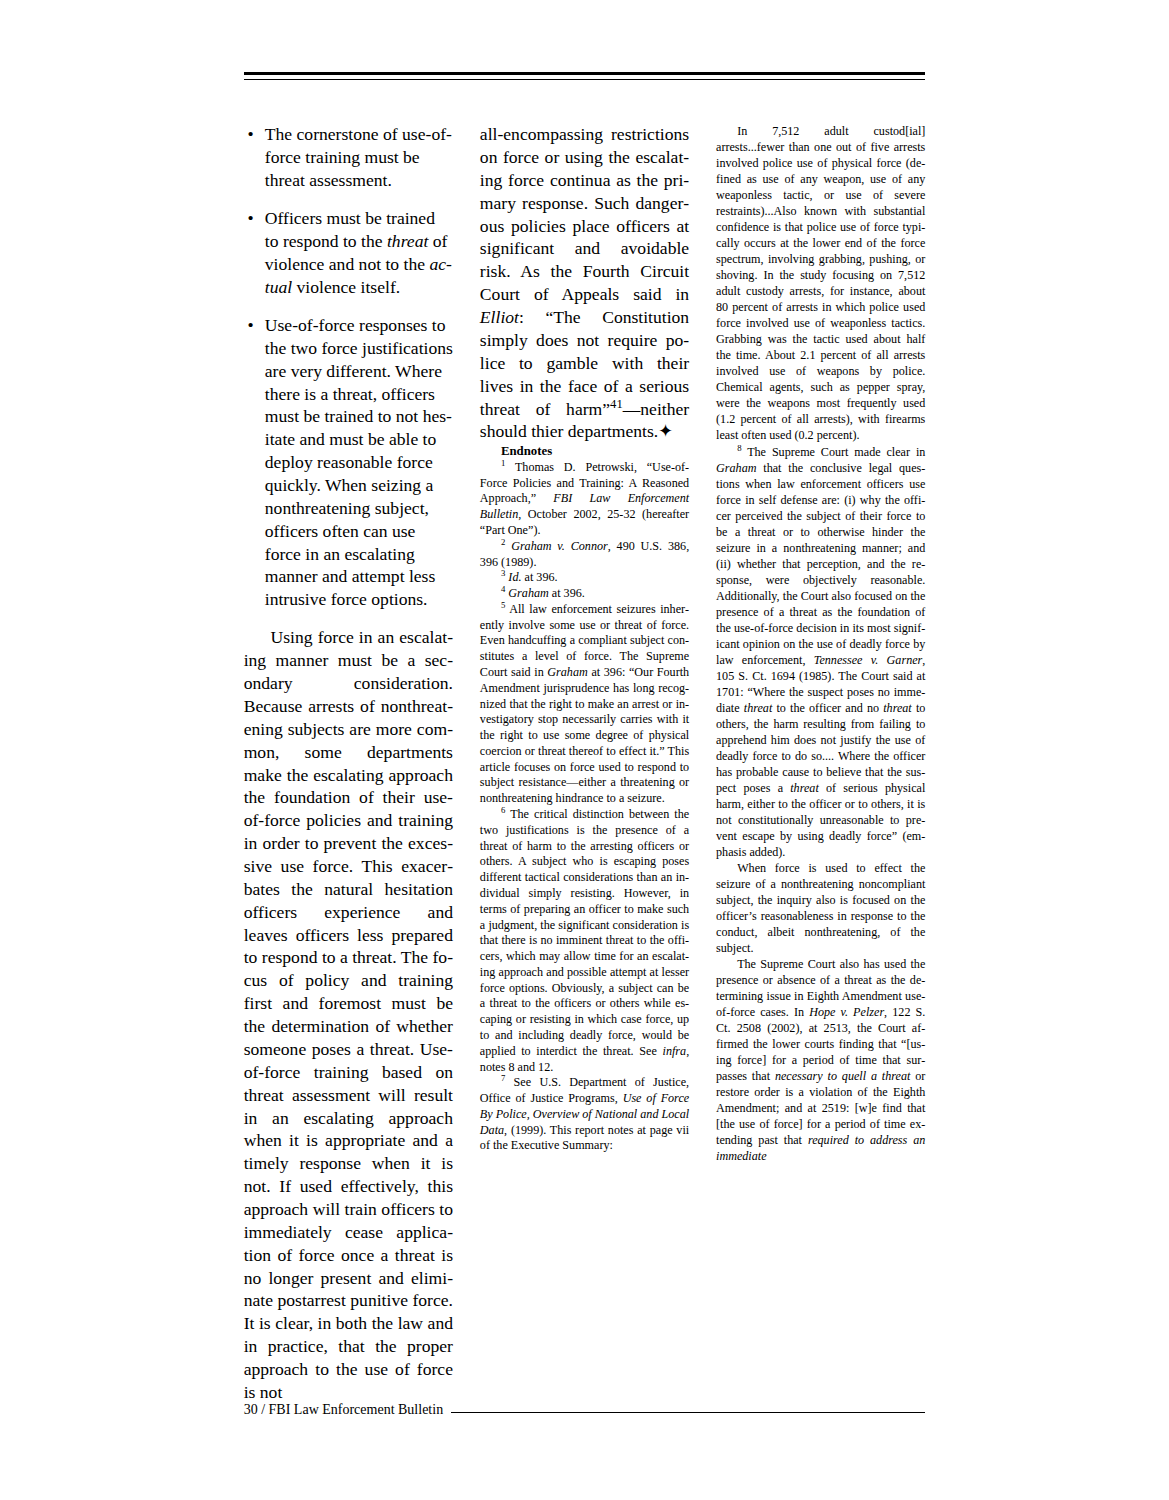The cornerstone of use-of-force training must be threat assessment.
Officers must be trained to respond to the threat of violence and not to the actual violence itself.
Use-of-force responses to the two force justifications are very different. Where there is a threat, officers must be trained to not hesitate and must be able to deploy reasonable force quickly. When seizing a nonthreatening subject, officers often can use force in an escalating manner and attempt less intrusive force options.
Using force in an escalating manner must be a secondary consideration. Because arrests of nonthreatening subjects are more common, some departments make the escalating approach the foundation of their use-of-force policies and training in order to prevent the excessive use force. This exacerbates the natural hesitation officers experience and leaves officers less prepared to respond to a threat. The focus of policy and training first and foremost must be the determination of whether someone poses a threat. Use-of-force training based on threat assessment will result in an escalating approach when it is appropriate and a timely response when it is not. If used effectively, this approach will train officers to immediately cease application of force once a threat is no longer present and eliminate postarrest punitive force. It is clear, in both the law and in practice, that the proper approach to the use of force is not
all-encompassing restrictions on force or using the escalating force continua as the primary response. Such dangerous policies place officers at significant and avoidable risk. As the Fourth Circuit Court of Appeals said in Elliot: “The Constitution simply does not require police to gamble with their lives in the face of a serious threat of harm”41—neither should thier departments.✦
Endnotes
1 Thomas D. Petrowski, “Use-of-Force Policies and Training: A Reasoned Approach,” FBI Law Enforcement Bulletin, October 2002, 25-32 (hereafter “Part One”).
2 Graham v. Connor, 490 U.S. 386, 396 (1989).
3 Id. at 396.
4 Graham at 396.
5 All law enforcement seizures inherently involve some use or threat of force. Even handcuffing a compliant subject constitutes a level of force. The Supreme Court said in Graham at 396: “Our Fourth Amendment jurisprudence has long recognized that the right to make an arrest or investigatory stop necessarily carries with it the right to use some degree of physical coercion or threat thereof to effect it.” This article focuses on force used to respond to subject resistance—either a threatening or nonthreatening hindrance to a seizure.
6 The critical distinction between the two justifications is the presence of a threat of harm to the arresting officers or others. A subject who is escaping poses different tactical considerations than an individual simply resisting. However, in terms of preparing an officer to make such a judgment, the significant consideration is that there is no imminent threat to the officers, which may allow time for an escalating approach and possible attempt at lesser force options. Obviously, a subject can be a threat to the officers or others while escaping or resisting in which case force, up to and including deadly force, would be applied to interdict the threat. See infra, notes 8 and 12.
7 See U.S. Department of Justice, Office of Justice Programs, Use of Force By Police, Overview of National and Local Data, (1999). This report notes at page vii of the Executive Summary:
In 7,512 adult custod[ial] arrests...fewer than one out of five arrests involved police use of physical force (defined as use of any weapon, use of any weaponless tactic, or use of severe restraints)...Also known with substantial confidence is that police use of force typically occurs at the lower end of the force spectrum, involving grabbing, pushing, or shoving. In the study focusing on 7,512 adult custody arrests, for instance, about 80 percent of arrests in which police used force involved use of weaponless tactics. Grabbing was the tactic used about half the time. About 2.1 percent of all arrests involved use of weapons by police. Chemical agents, such as pepper spray, were the weapons most frequently used (1.2 percent of all arrests), with firearms least often used (0.2 percent).
8 The Supreme Court made clear in Graham that the conclusive legal questions when law enforcement officers use force in self defense are: (i) why the officer perceived the subject of their force to be a threat or to otherwise hinder the seizure in a nonthreatening manner; and (ii) whether that perception, and the response, were objectively reasonable. Additionally, the Court also focused on the presence of a threat as the foundation of the use-of-force decision in its most significant opinion on the use of deadly force by law enforcement, Tennessee v. Garner, 105 S. Ct. 1694 (1985). The Court said at 1701: “Where the suspect poses no immediate threat to the officer and no threat to others, the harm resulting from failing to apprehend him does not justify the use of deadly force to do so.... Where the officer has probable cause to believe that the suspect poses a threat of serious physical harm, either to the officer or to others, it is not constitutionally unreasonable to prevent escape by using deadly force” (emphasis added).
When force is used to effect the seizure of a nonthreatening noncompliant subject, the inquiry also is focused on the officer’s reasonableness in response to the conduct, albeit nonthreatening, of the subject.
The Supreme Court also has used the presence or absence of a threat as the determining issue in Eighth Amendment use-of-force cases. In Hope v. Pelzer, 122 S. Ct. 2508 (2002), at 2513, the Court affirmed the lower courts finding that “[using force] for a period of time that surpasses that necessary to quell a threat or restore order is a violation of the Eighth Amendment; and at 2519: [w]e find that [the use of force] for a period of time extending past that required to address an immediate
30 / FBI Law Enforcement Bulletin